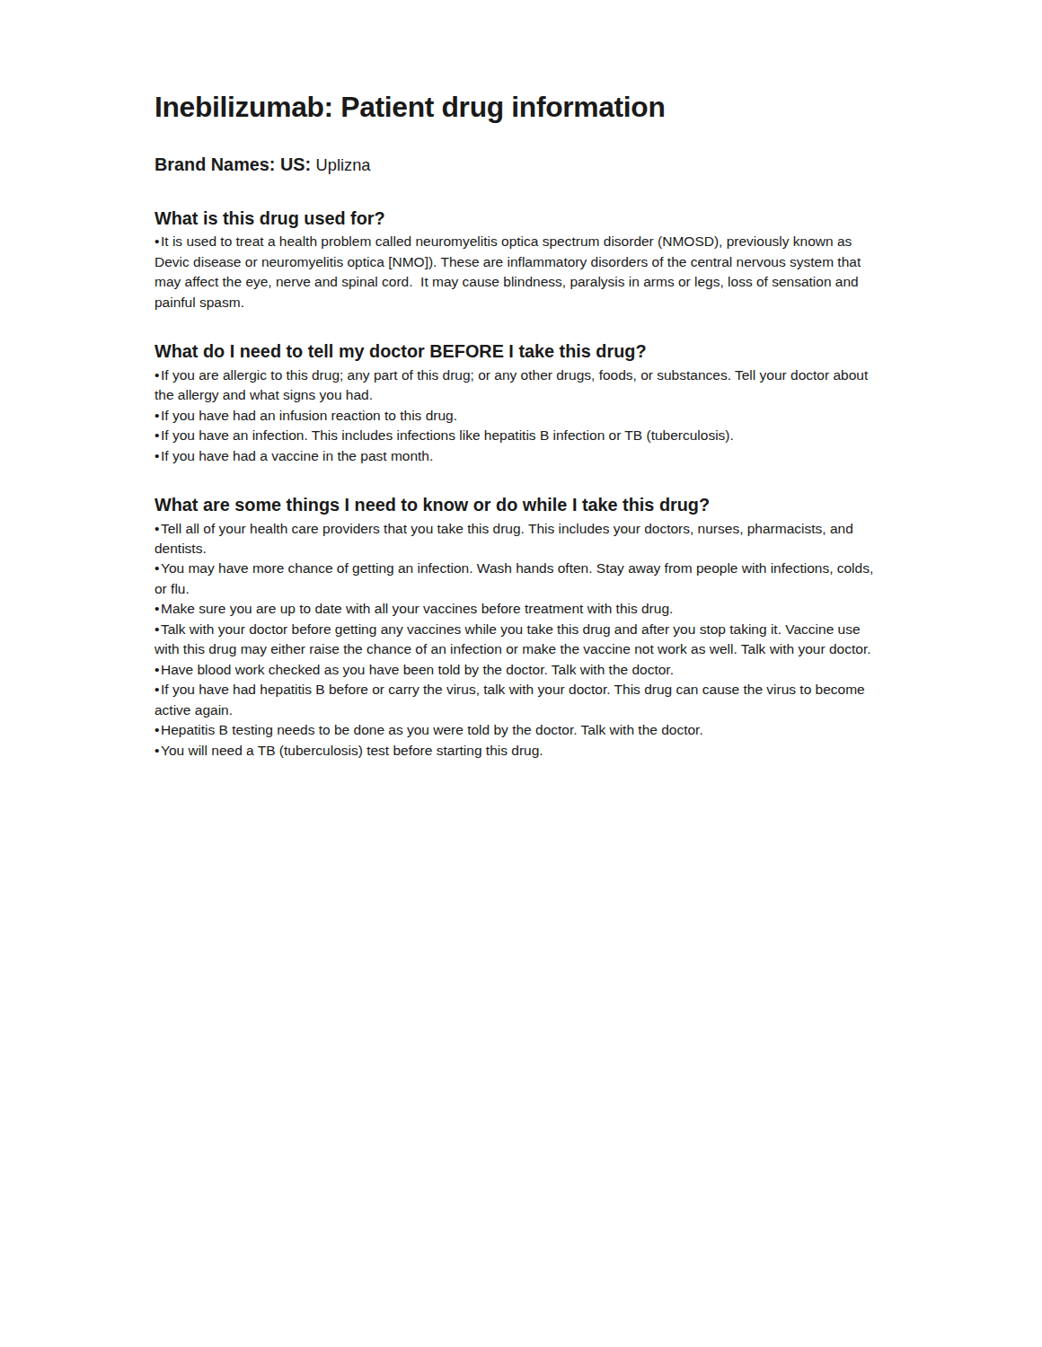Inebilizumab: Patient drug information
Brand Names: US: Uplizna
What is this drug used for?
It is used to treat a health problem called neuromyelitis optica spectrum disorder (NMOSD), previously known as Devic disease or neuromyelitis optica [NMO]). These are inflammatory disorders of the central nervous system that may affect the eye, nerve and spinal cord. It may cause blindness, paralysis in arms or legs, loss of sensation and painful spasm.
What do I need to tell my doctor BEFORE I take this drug?
If you are allergic to this drug; any part of this drug; or any other drugs, foods, or substances. Tell your doctor about the allergy and what signs you had.
If you have had an infusion reaction to this drug.
If you have an infection. This includes infections like hepatitis B infection or TB (tuberculosis).
If you have had a vaccine in the past month.
What are some things I need to know or do while I take this drug?
Tell all of your health care providers that you take this drug. This includes your doctors, nurses, pharmacists, and dentists.
You may have more chance of getting an infection. Wash hands often. Stay away from people with infections, colds, or flu.
Make sure you are up to date with all your vaccines before treatment with this drug.
Talk with your doctor before getting any vaccines while you take this drug and after you stop taking it. Vaccine use with this drug may either raise the chance of an infection or make the vaccine not work as well. Talk with your doctor.
Have blood work checked as you have been told by the doctor. Talk with the doctor.
If you have had hepatitis B before or carry the virus, talk with your doctor. This drug can cause the virus to become active again.
Hepatitis B testing needs to be done as you were told by the doctor. Talk with the doctor.
You will need a TB (tuberculosis) test before starting this drug.